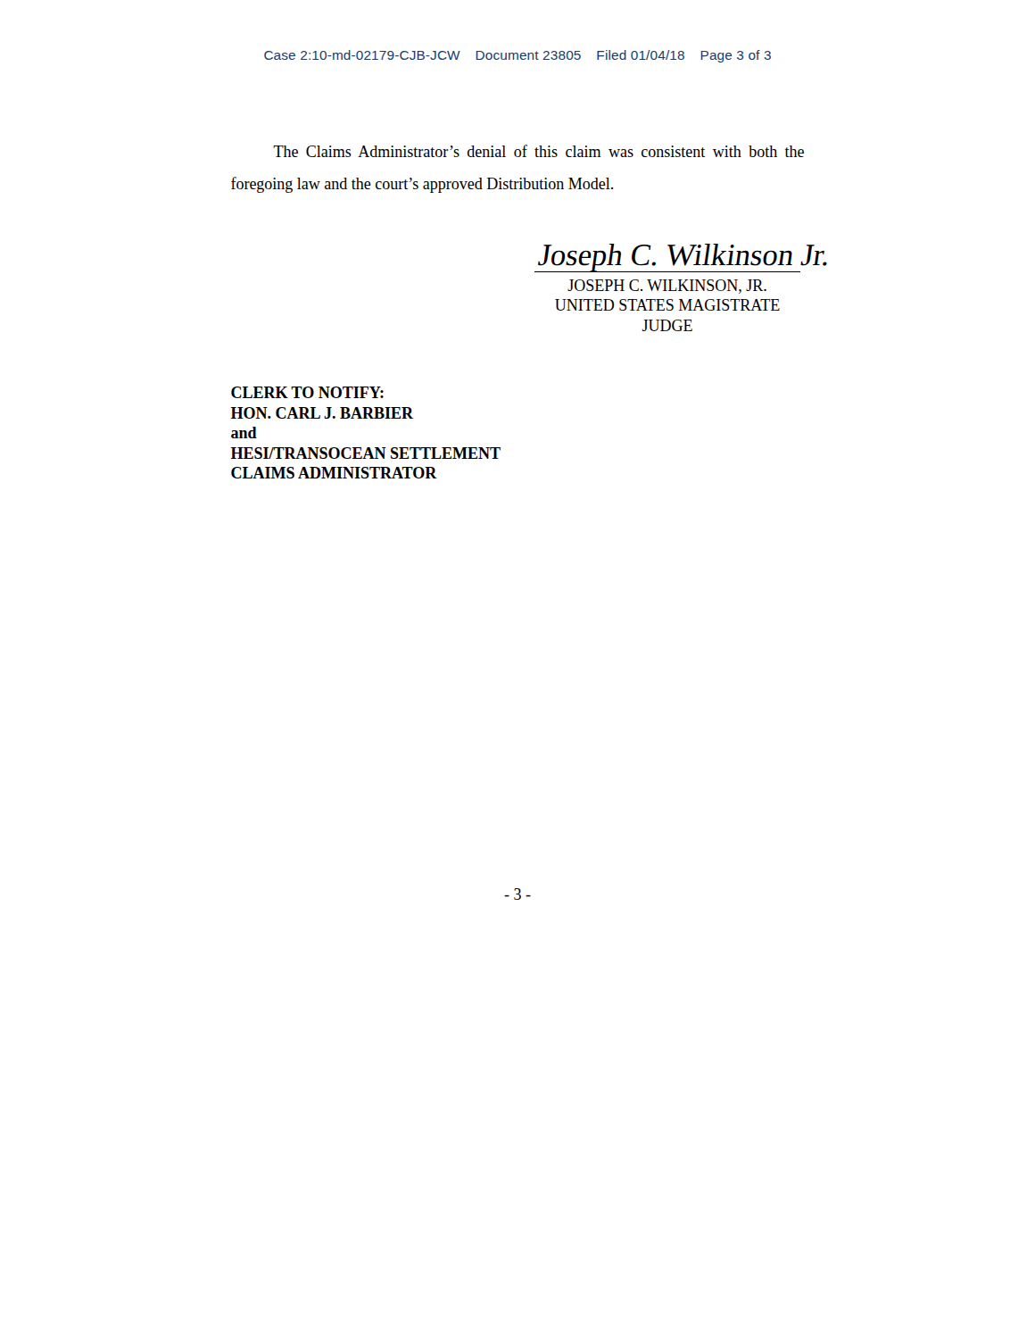Case 2:10-md-02179-CJB-JCW Document 23805 Filed 01/04/18 Page 3 of 3
The Claims Administrator’s denial of this claim was consistent with both the foregoing law and the court’s approved Distribution Model.
Joseph C. Wilkinson Jr.
JOSEPH C. WILKINSON, JR.
UNITED STATES MAGISTRATE JUDGE
CLERK TO NOTIFY:
HON. CARL J. BARBIER
and
HESI/TRANSOCEAN SETTLEMENT
CLAIMS ADMINISTRATOR
- 3 -